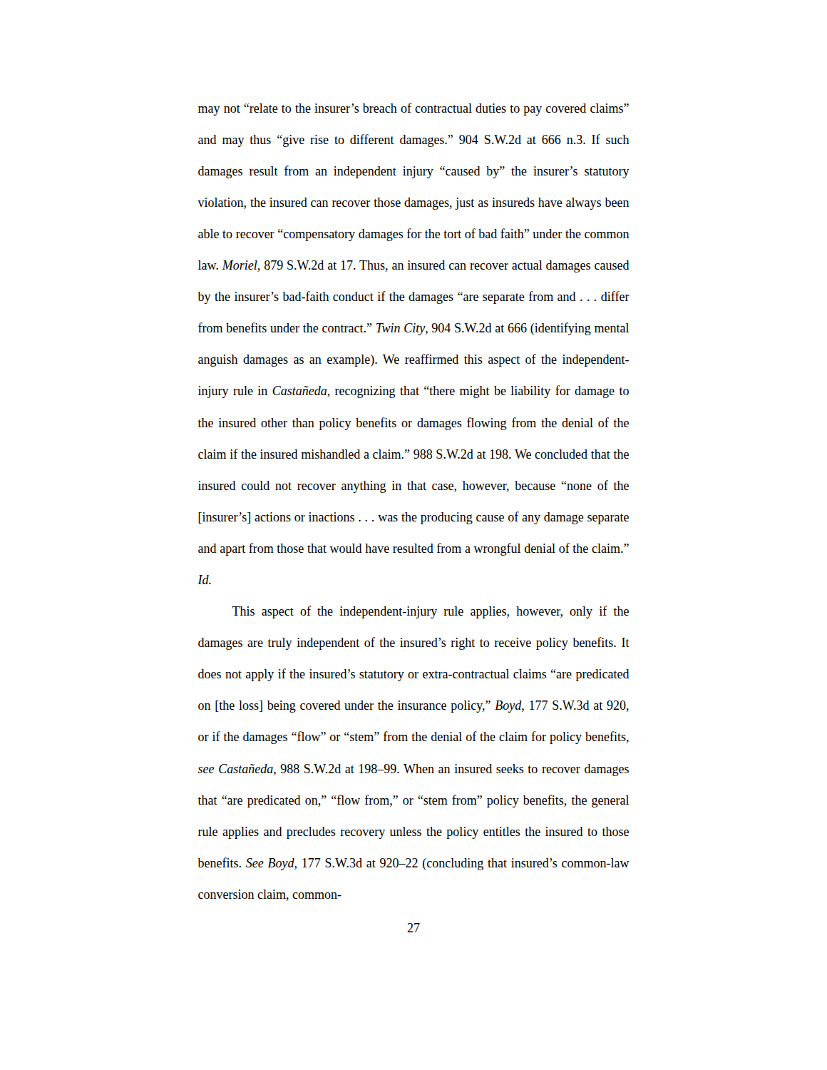may not “relate to the insurer’s breach of contractual duties to pay covered claims” and may thus “give rise to different damages.” 904 S.W.2d at 666 n.3. If such damages result from an independent injury “caused by” the insurer’s statutory violation, the insured can recover those damages, just as insureds have always been able to recover “compensatory damages for the tort of bad faith” under the common law. Moriel, 879 S.W.2d at 17. Thus, an insured can recover actual damages caused by the insurer’s bad-faith conduct if the damages “are separate from and . . . differ from benefits under the contract.” Twin City, 904 S.W.2d at 666 (identifying mental anguish damages as an example). We reaffirmed this aspect of the independent-injury rule in Castañeda, recognizing that “there might be liability for damage to the insured other than policy benefits or damages flowing from the denial of the claim if the insured mishandled a claim.” 988 S.W.2d at 198. We concluded that the insured could not recover anything in that case, however, because “none of the [insurer’s] actions or inactions . . . was the producing cause of any damage separate and apart from those that would have resulted from a wrongful denial of the claim.” Id.
This aspect of the independent-injury rule applies, however, only if the damages are truly independent of the insured’s right to receive policy benefits. It does not apply if the insured’s statutory or extra-contractual claims “are predicated on [the loss] being covered under the insurance policy,” Boyd, 177 S.W.3d at 920, or if the damages “flow” or “stem” from the denial of the claim for policy benefits, see Castañeda, 988 S.W.2d at 198–99. When an insured seeks to recover damages that “are predicated on,” “flow from,” or “stem from” policy benefits, the general rule applies and precludes recovery unless the policy entitles the insured to those benefits. See Boyd, 177 S.W.3d at 920–22 (concluding that insured’s common-law conversion claim, common-
27